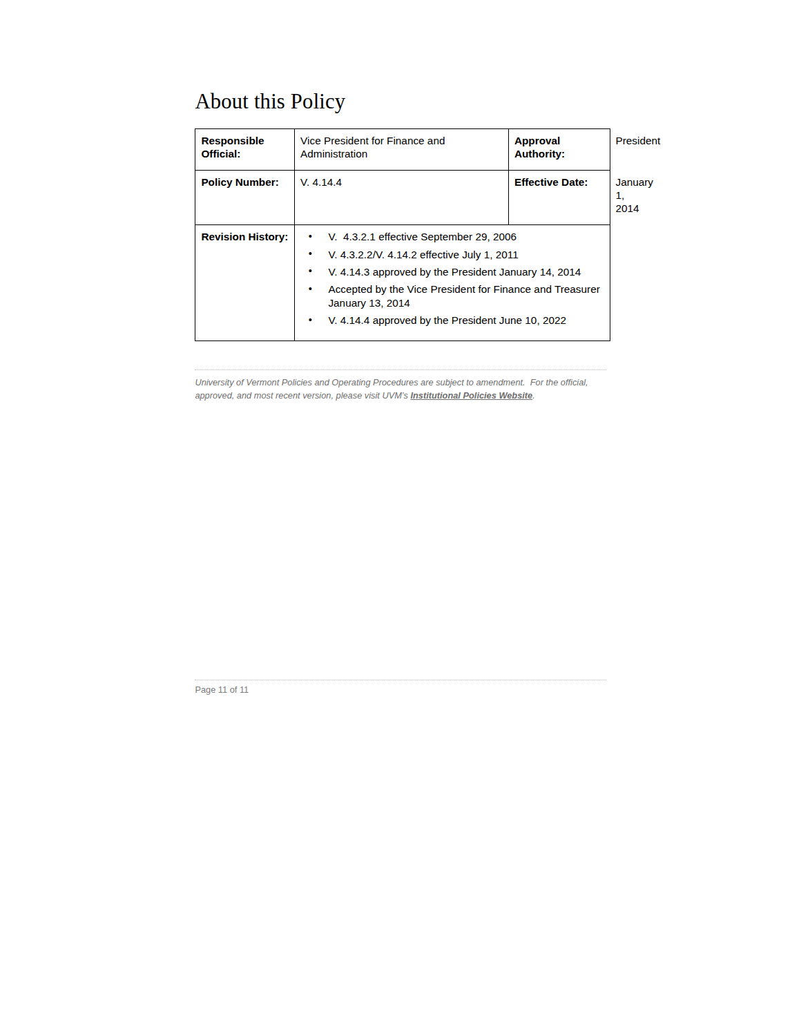About this Policy
| Responsible Official: | Vice President for Finance and Administration | Approval Authority: | President |
| Policy Number: | V. 4.14.4 | Effective Date: | January 1, 2014 |
| Revision History: | V. 4.3.2.1 effective September 29, 2006 V. 4.3.2.2/V. 4.14.2 effective July 1, 2011 V. 4.14.3 approved by the President January 14, 2014 Accepted by the Vice President for Finance and Treasurer January 13, 2014 V. 4.14.4 approved by the President June 10, 2022 |
University of Vermont Policies and Operating Procedures are subject to amendment. For the official, approved, and most recent version, please visit UVM’s Institutional Policies Website.
Page 11 of 11